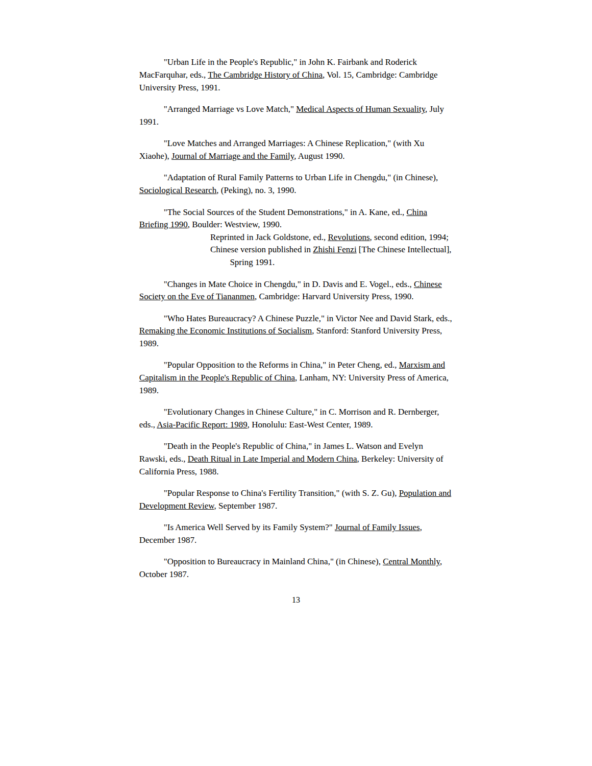"Urban Life in the People's Republic," in John K. Fairbank and Roderick MacFarquhar, eds., The Cambridge History of China, Vol. 15, Cambridge: Cambridge University Press, 1991.
"Arranged Marriage vs Love Match," Medical Aspects of Human Sexuality, July 1991.
"Love Matches and Arranged Marriages: A Chinese Replication," (with Xu Xiaohe), Journal of Marriage and the Family, August 1990.
"Adaptation of Rural Family Patterns to Urban Life in Chengdu," (in Chinese), Sociological Research, (Peking), no. 3, 1990.
"The Social Sources of the Student Demonstrations," in A. Kane, ed., China Briefing 1990, Boulder: Westview, 1990.
Reprinted in Jack Goldstone, ed., Revolutions, second edition, 1994;
Chinese version published in Zhishi Fenzi [The Chinese Intellectual],
Spring 1991.
"Changes in Mate Choice in Chengdu," in D. Davis and E. Vogel., eds., Chinese Society on the Eve of Tiananmen, Cambridge: Harvard University Press, 1990.
"Who Hates Bureaucracy? A Chinese Puzzle," in Victor Nee and David Stark, eds., Remaking the Economic Institutions of Socialism, Stanford: Stanford University Press, 1989.
"Popular Opposition to the Reforms in China," in Peter Cheng, ed., Marxism and Capitalism in the People's Republic of China, Lanham, NY: University Press of America, 1989.
"Evolutionary Changes in Chinese Culture," in C. Morrison and R. Dernberger, eds., Asia-Pacific Report: 1989, Honolulu: East-West Center, 1989.
"Death in the People's Republic of China," in James L. Watson and Evelyn Rawski, eds., Death Ritual in Late Imperial and Modern China, Berkeley: University of California Press, 1988.
"Popular Response to China's Fertility Transition," (with S. Z. Gu), Population and Development Review, September 1987.
"Is America Well Served by its Family System?" Journal of Family Issues, December 1987.
"Opposition to Bureaucracy in Mainland China," (in Chinese), Central Monthly, October 1987.
13